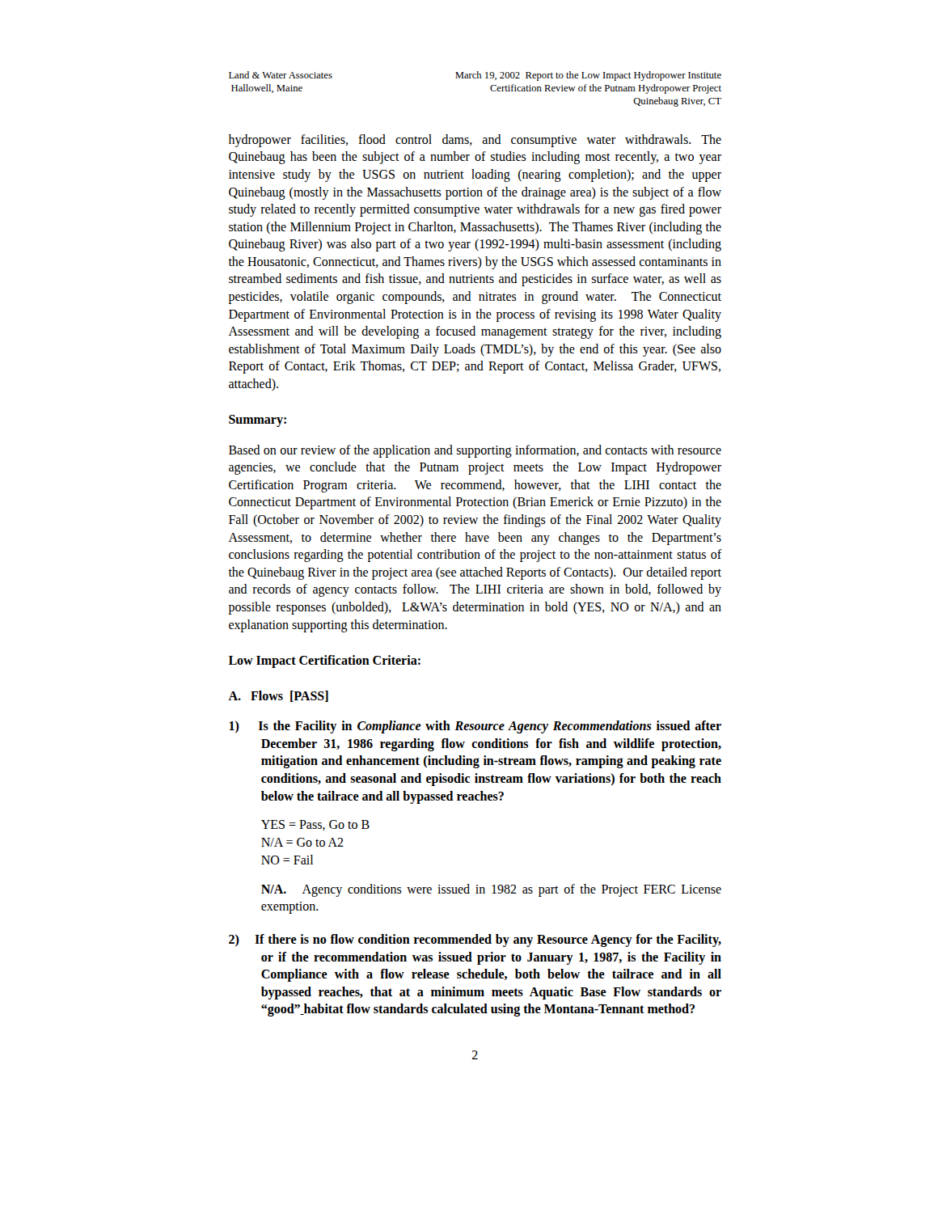Land & Water Associates
Hallowell, Maine
March 19, 2002 Report to the Low Impact Hydropower Institute
Certification Review of the Putnam Hydropower Project
Quinebaug River, CT
hydropower facilities, flood control dams, and consumptive water withdrawals. The Quinebaug has been the subject of a number of studies including most recently, a two year intensive study by the USGS on nutrient loading (nearing completion); and the upper Quinebaug (mostly in the Massachusetts portion of the drainage area) is the subject of a flow study related to recently permitted consumptive water withdrawals for a new gas fired power station (the Millennium Project in Charlton, Massachusetts). The Thames River (including the Quinebaug River) was also part of a two year (1992-1994) multi-basin assessment (including the Housatonic, Connecticut, and Thames rivers) by the USGS which assessed contaminants in streambed sediments and fish tissue, and nutrients and pesticides in surface water, as well as pesticides, volatile organic compounds, and nitrates in ground water. The Connecticut Department of Environmental Protection is in the process of revising its 1998 Water Quality Assessment and will be developing a focused management strategy for the river, including establishment of Total Maximum Daily Loads (TMDL’s), by the end of this year. (See also Report of Contact, Erik Thomas, CT DEP; and Report of Contact, Melissa Grader, UFWS, attached).
Summary:
Based on our review of the application and supporting information, and contacts with resource agencies, we conclude that the Putnam project meets the Low Impact Hydropower Certification Program criteria. We recommend, however, that the LIHI contact the Connecticut Department of Environmental Protection (Brian Emerick or Ernie Pizzuto) in the Fall (October or November of 2002) to review the findings of the Final 2002 Water Quality Assessment, to determine whether there have been any changes to the Department’s conclusions regarding the potential contribution of the project to the non-attainment status of the Quinebaug River in the project area (see attached Reports of Contacts). Our detailed report and records of agency contacts follow. The LIHI criteria are shown in bold, followed by possible responses (unbolded), L&WA’s determination in bold (YES, NO or N/A,) and an explanation supporting this determination.
Low Impact Certification Criteria:
A. Flows [PASS]
1) Is the Facility in Compliance with Resource Agency Recommendations issued after December 31, 1986 regarding flow conditions for fish and wildlife protection, mitigation and enhancement (including in-stream flows, ramping and peaking rate conditions, and seasonal and episodic instream flow variations) for both the reach below the tailrace and all bypassed reaches?
YES = Pass, Go to B
N/A = Go to A2
NO = Fail
N/A. Agency conditions were issued in 1982 as part of the Project FERC License exemption.
2) If there is no flow condition recommended by any Resource Agency for the Facility, or if the recommendation was issued prior to January 1, 1987, is the Facility in Compliance with a flow release schedule, both below the tailrace and in all bypassed reaches, that at a minimum meets Aquatic Base Flow standards or “good” habitat flow standards calculated using the Montana-Tennant method?
2